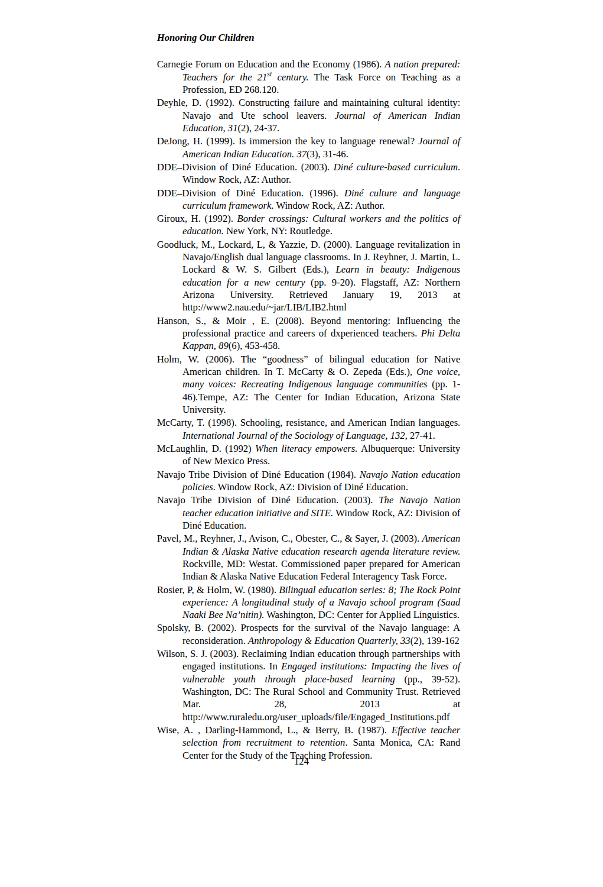Honoring Our Children
Carnegie Forum on Education and the Economy (1986). A nation prepared: Teachers for the 21st century. The Task Force on Teaching as a Profession, ED 268.120.
Deyhle, D. (1992). Constructing failure and maintaining cultural identity: Navajo and Ute school leavers. Journal of American Indian Education, 31(2), 24-37.
DeJong, H. (1999). Is immersion the key to language renewal? Journal of American Indian Education. 37(3), 31-46.
DDE–Division of Diné Education. (2003). Diné culture-based curriculum. Window Rock, AZ: Author.
DDE–Division of Diné Education. (1996). Diné culture and language curriculum framework. Window Rock, AZ: Author.
Giroux, H. (1992). Border crossings: Cultural workers and the politics of education. New York, NY: Routledge.
Goodluck, M., Lockard, L, & Yazzie, D. (2000). Language revitalization in Navajo/English dual language classrooms. In J. Reyhner, J. Martin, L. Lockard & W. S. Gilbert (Eds.), Learn in beauty: Indigenous education for a new century (pp. 9-20). Flagstaff, AZ: Northern Arizona University. Retrieved January 19, 2013 at http://www2.nau.edu/~jar/LIB/LIB2.html
Hanson, S., & Moir , E. (2008). Beyond mentoring: Influencing the professional practice and careers of dxperienced teachers. Phi Delta Kappan, 89(6), 453-458.
Holm, W. (2006). The “goodness” of bilingual education for Native American children. In T. McCarty & O. Zepeda (Eds.), One voice, many voices: Recreating Indigenous language communities (pp. 1-46). Tempe, AZ: The Center for Indian Education, Arizona State University.
McCarty, T. (1998). Schooling, resistance, and American Indian languages. International Journal of the Sociology of Language, 132, 27-41.
McLaughlin, D. (1992) When literacy empowers. Albuquerque: University of New Mexico Press.
Navajo Tribe Division of Diné Education (1984). Navajo Nation education policies. Window Rock, AZ: Division of Diné Education.
Navajo Tribe Division of Diné Education. (2003). The Navajo Nation teacher education initiative and SITE. Window Rock, AZ: Division of Diné Education.
Pavel, M., Reyhner, J., Avison, C., Obester, C., & Sayer, J. (2003). American Indian & Alaska Native education research agenda literature review. Rockville, MD: Westat. Commissioned paper prepared for American Indian & Alaska Native Education Federal Interagency Task Force.
Rosier, P, & Holm, W. (1980). Bilingual education series: 8; The Rock Point experience: A longitudinal study of a Navajo school program (Saad Naaki Bee Na’nitin). Washington, DC: Center for Applied Linguistics.
Spolsky, B. (2002). Prospects for the survival of the Navajo language: A reconsideration. Anthropology & Education Quarterly, 33(2), 139-162
Wilson, S. J. (2003). Reclaiming Indian education through partnerships with engaged institutions. In Engaged institutions: Impacting the lives of vulnerable youth through place-based learning (pp., 39-52). Washington, DC: The Rural School and Community Trust. Retrieved Mar. 28, 2013 at http://www.ruraledu.org/user_uploads/file/Engaged_Institutions.pdf
Wise, A. , Darling-Hammond, L., & Berry, B. (1987). Effective teacher selection from recruitment to retention. Santa Monica, CA: Rand Center for the Study of the Teaching Profession.
124